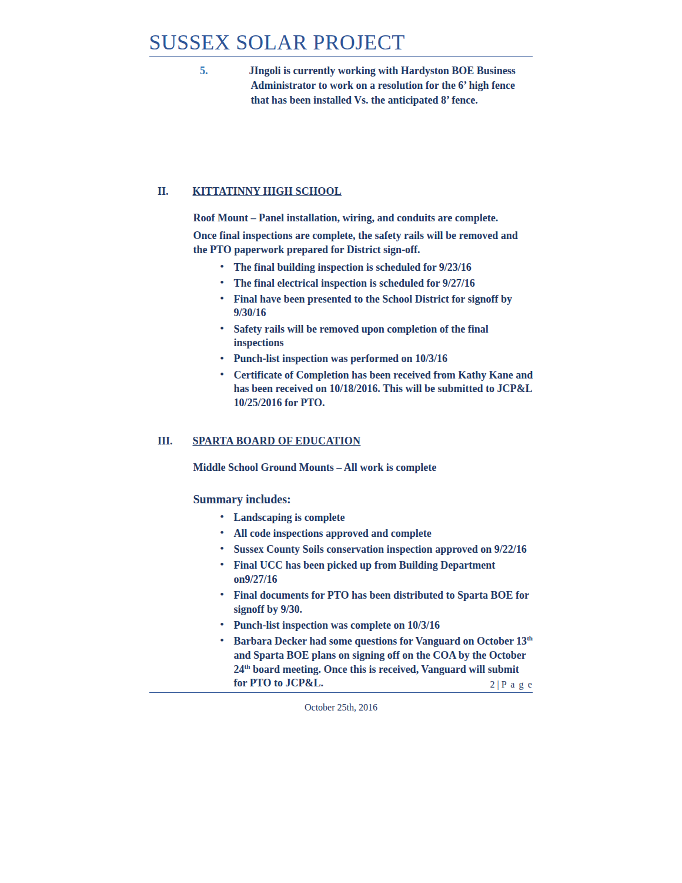SUSSEX SOLAR PROJECT
5. JIngoli is currently working with Hardyston BOE Business Administrator to work on a resolution for the 6’ high fence that has been installed Vs. the anticipated 8’ fence.
II. KITTATINNY HIGH SCHOOL
Roof Mount – Panel installation, wiring, and conduits are complete.
Once final inspections are complete, the safety rails will be removed and the PTO paperwork prepared for District sign-off.
The final building inspection is scheduled for 9/23/16
The final electrical inspection is scheduled for 9/27/16
Final have been presented to the School District for signoff by 9/30/16
Safety rails will be removed upon completion of the final inspections
Punch-list inspection was performed on 10/3/16
Certificate of Completion has been received from Kathy Kane and has been received on 10/18/2016. This will be submitted to JCP&L 10/25/2016 for PTO.
III. SPARTA BOARD OF EDUCATION
Middle School Ground Mounts – All work is complete
Summary includes:
Landscaping is complete
All code inspections approved and complete
Sussex County Soils conservation inspection approved on 9/22/16
Final UCC has been picked up from Building Department on9/27/16
Final documents for PTO has been distributed to Sparta BOE for signoff by 9/30.
Punch-list inspection was complete on 10/3/16
Barbara Decker had some questions for Vanguard on October 13th and Sparta BOE plans on signing off on the COA by the October 24th board meeting. Once this is received, Vanguard will submit for PTO to JCP&L.
2 | P a g e
October 25th, 2016